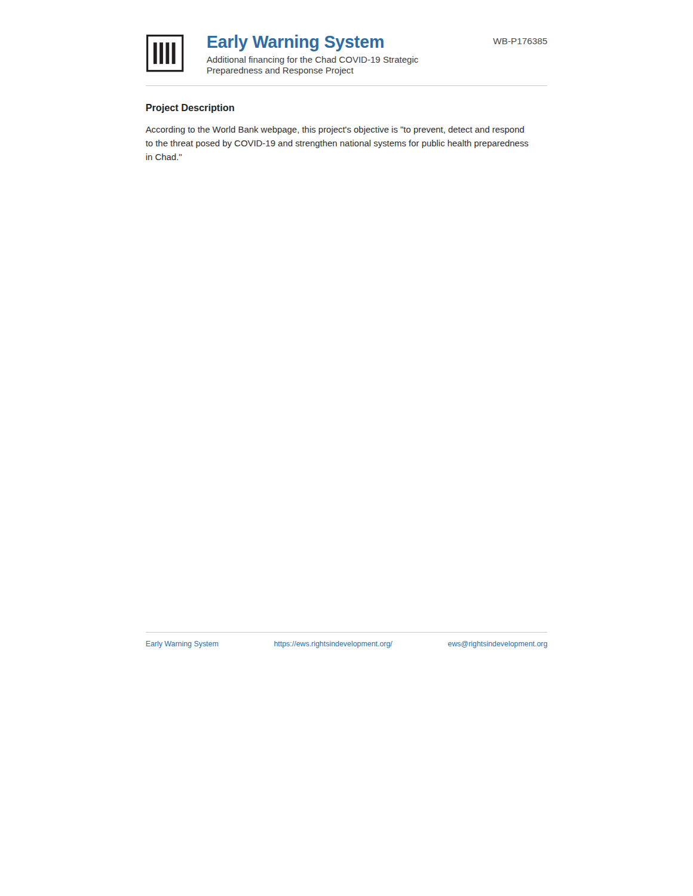Early Warning System
Additional financing for the Chad COVID-19 Strategic Preparedness and Response Project
WB-P176385
Project Description
According to the World Bank webpage, this project's objective is "to prevent, detect and respond to the threat posed by COVID-19 and strengthen national systems for public health preparedness in Chad."
Early Warning System
https://ews.rightsindevelopment.org/
ews@rightsindevelopment.org